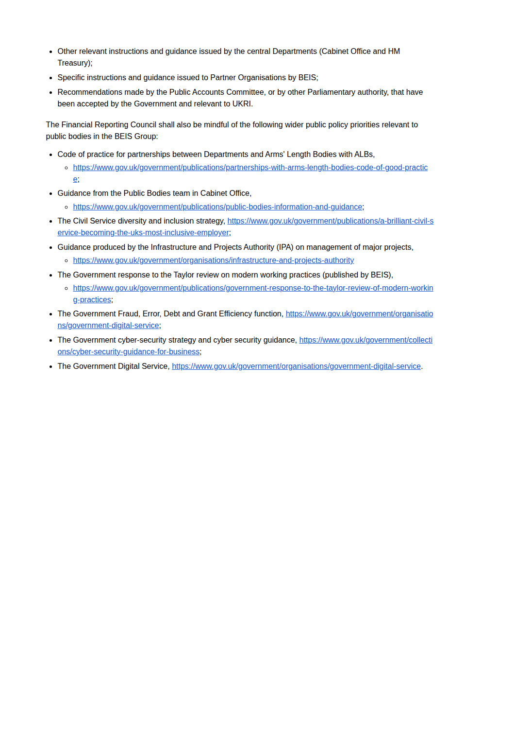Other relevant instructions and guidance issued by the central Departments (Cabinet Office and HM Treasury);
Specific instructions and guidance issued to Partner Organisations by BEIS;
Recommendations made by the Public Accounts Committee, or by other Parliamentary authority, that have been accepted by the Government and relevant to UKRI.
The Financial Reporting Council shall also be mindful of the following wider public policy priorities relevant to public bodies in the BEIS Group:
Code of practice for partnerships between Departments and Arms' Length Bodies with ALBs,
https://www.gov.uk/government/publications/partnerships-with-arms-length-bodies-code-of-good-practice;
Guidance from the Public Bodies team in Cabinet Office,
https://www.gov.uk/government/publications/public-bodies-information-and-guidance;
The Civil Service diversity and inclusion strategy, https://www.gov.uk/government/publications/a-brilliant-civil-service-becoming-the-uks-most-inclusive-employer;
Guidance produced by the Infrastructure and Projects Authority (IPA) on management of major projects,
https://www.gov.uk/government/organisations/infrastructure-and-projects-authority
The Government response to the Taylor review on modern working practices (published by BEIS),
https://www.gov.uk/government/publications/government-response-to-the-taylor-review-of-modern-working-practices;
The Government Fraud, Error, Debt and Grant Efficiency function, https://www.gov.uk/government/organisations/government-digital-service;
The Government cyber-security strategy and cyber security guidance, https://www.gov.uk/government/collections/cyber-security-guidance-for-business;
The Government Digital Service, https://www.gov.uk/government/organisations/government-digital-service.